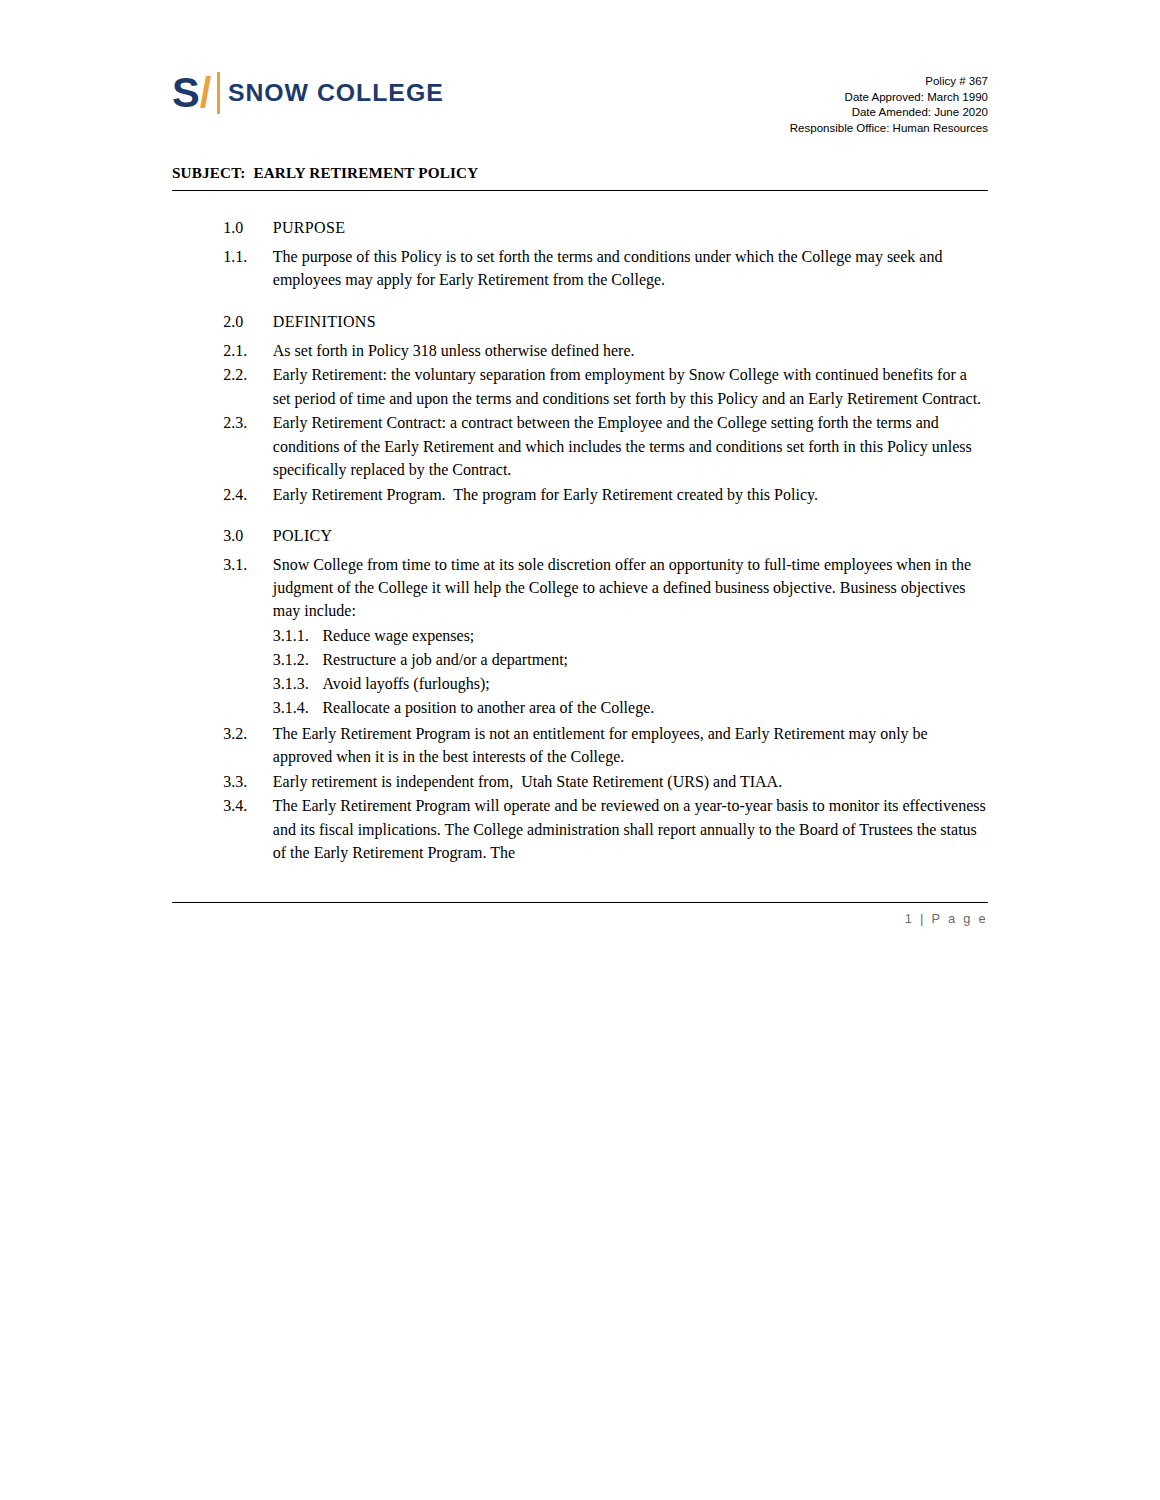S/ SNOW COLLEGE
Policy # 367
Date Approved: March 1990
Date Amended: June 2020
Responsible Office: Human Resources
SUBJECT: EARLY RETIREMENT POLICY
1.0 PURPOSE
1.1. The purpose of this Policy is to set forth the terms and conditions under which the College may seek and employees may apply for Early Retirement from the College.
2.0 DEFINITIONS
2.1. As set forth in Policy 318 unless otherwise defined here.
2.2. Early Retirement: the voluntary separation from employment by Snow College with continued benefits for a set period of time and upon the terms and conditions set forth by this Policy and an Early Retirement Contract.
2.3. Early Retirement Contract: a contract between the Employee and the College setting forth the terms and conditions of the Early Retirement and which includes the terms and conditions set forth in this Policy unless specifically replaced by the Contract.
2.4. Early Retirement Program. The program for Early Retirement created by this Policy.
3.0 POLICY
3.1. Snow College from time to time at its sole discretion offer an opportunity to full-time employees when in the judgment of the College it will help the College to achieve a defined business objective. Business objectives may include:
3.1.1. Reduce wage expenses;
3.1.2. Restructure a job and/or a department;
3.1.3. Avoid layoffs (furloughs);
3.1.4. Reallocate a position to another area of the College.
3.2. The Early Retirement Program is not an entitlement for employees, and Early Retirement may only be approved when it is in the best interests of the College.
3.3. Early retirement is independent from, Utah State Retirement (URS) and TIAA.
3.4. The Early Retirement Program will operate and be reviewed on a year-to-year basis to monitor its effectiveness and its fiscal implications. The College administration shall report annually to the Board of Trustees the status of the Early Retirement Program. The
1 | P a g e